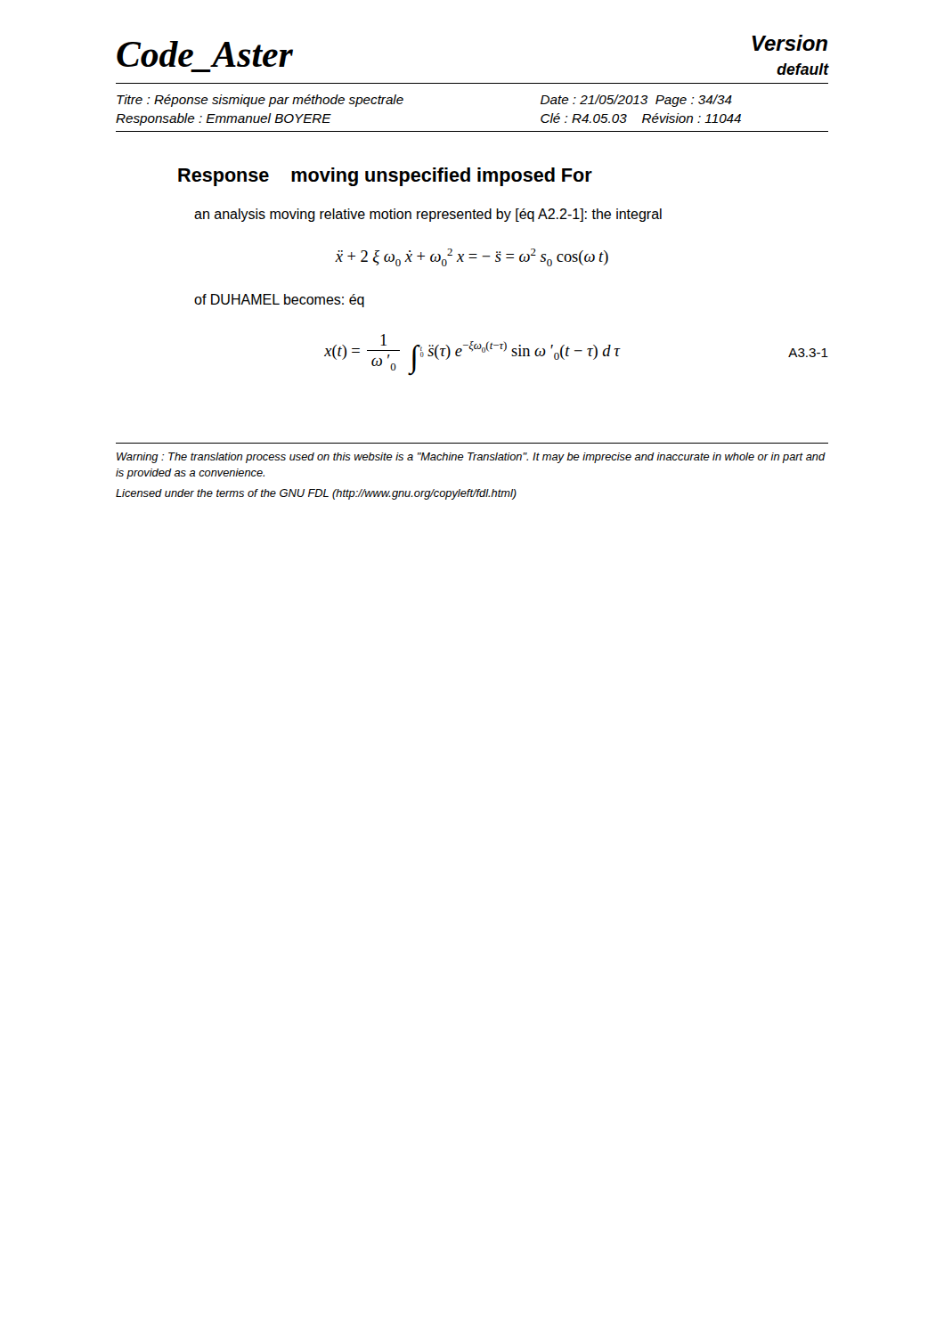Code_Aster
Version default
| Titre : Réponse sismique par méthode spectrale | Date : 21/05/2013 Page : 34/34 |
| Responsable : Emmanuel BOYERE | Clé : R4.05.03 Révision : 11044 |
Response moving unspecified imposed For
an analysis moving relative motion represented by [éq A2.2-1]: the integral
ẍ + 2 ξ ω0 ẋ + ω02 x = − s̈ = ω2 s0 cos(ω t)
of DUHAMEL becomes: éq
x(t) = 1 ω ′0 ∫t 0 s̈(τ) e−ξω0(t−τ) sin ω ′0(t − τ) d τ
A3.3-1
Warning : The translation process used on this website is a "Machine Translation". It may be imprecise and inaccurate in whole or in part and is provided as a convenience.
Licensed under the terms of the GNU FDL (http://www.gnu.org/copyleft/fdl.html)